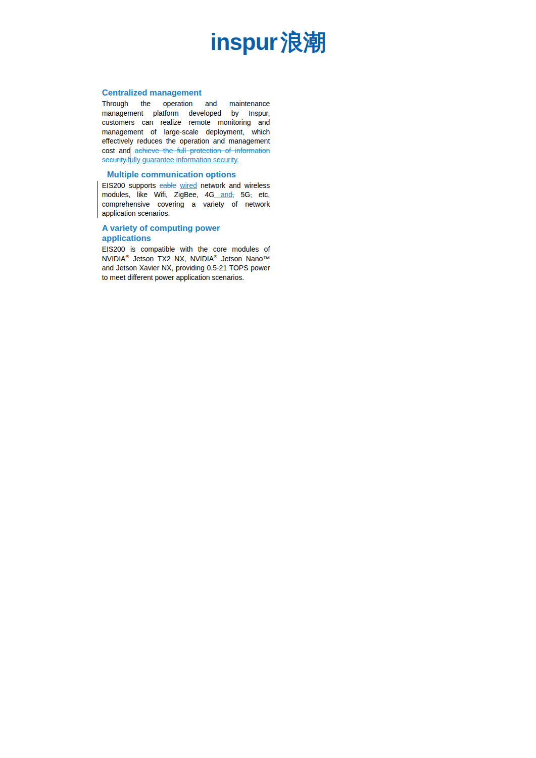inspur浪潮
Centralized management
Through the operation and maintenance management platform developed by Inspur, customers can realize remote monitoring and management of large-scale deployment, which effectively reduces the operation and management cost and achieve the full protection of information security. fully guarantee information security.
Multiple communication options
EIS200 supports cable wired network and wireless modules, like Wifi, ZigBee, 4G and, 5G, etc, comprehensive covering a variety of network application scenarios.
A variety of computing power applications
EIS200 is compatible with the core modules of NVIDIA® Jetson TX2 NX, NVIDIA® Jetson Nano™ and Jetson Xavier NX, providing 0.5-21 TOPS power to meet different power application scenarios.